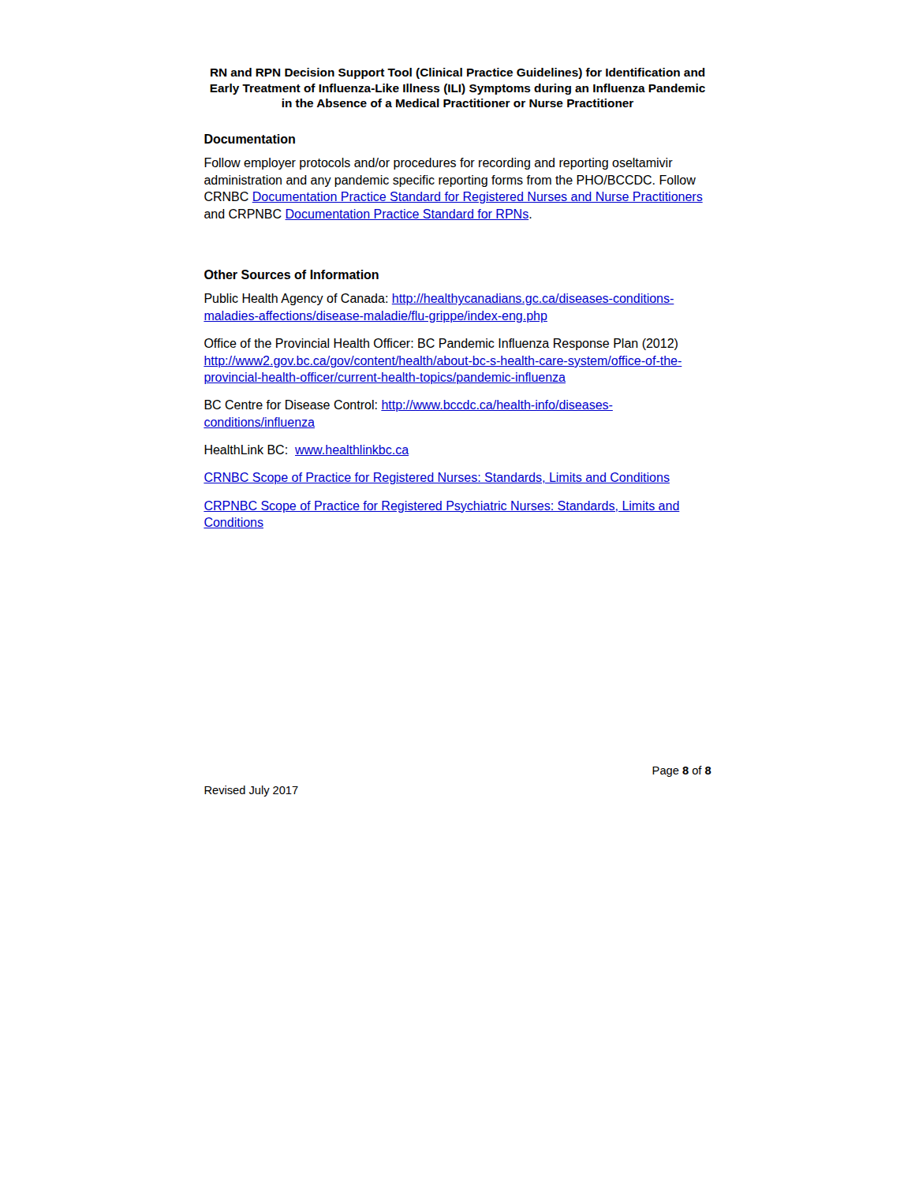RN and RPN Decision Support Tool (Clinical Practice Guidelines) for Identification and Early Treatment of Influenza-Like Illness (ILI) Symptoms during an Influenza Pandemic in the Absence of a Medical Practitioner or Nurse Practitioner
Documentation
Follow employer protocols and/or procedures for recording and reporting oseltamivir administration and any pandemic specific reporting forms from the PHO/BCCDC. Follow CRNBC Documentation Practice Standard for Registered Nurses and Nurse Practitioners and CRPNBC Documentation Practice Standard for RPNs.
Other Sources of Information
Public Health Agency of Canada: http://healthycanadians.gc.ca/diseases-conditions-maladies-affections/disease-maladie/flu-grippe/index-eng.php
Office of the Provincial Health Officer: BC Pandemic Influenza Response Plan (2012) http://www2.gov.bc.ca/gov/content/health/about-bc-s-health-care-system/office-of-the-provincial-health-officer/current-health-topics/pandemic-influenza
BC Centre for Disease Control: http://www.bccdc.ca/health-info/diseases-conditions/influenza
HealthLink BC: www.healthlinkbc.ca
CRNBC Scope of Practice for Registered Nurses: Standards, Limits and Conditions
CRPNBC Scope of Practice for Registered Psychiatric Nurses: Standards, Limits and Conditions
Page 8 of 8
Revised July 2017